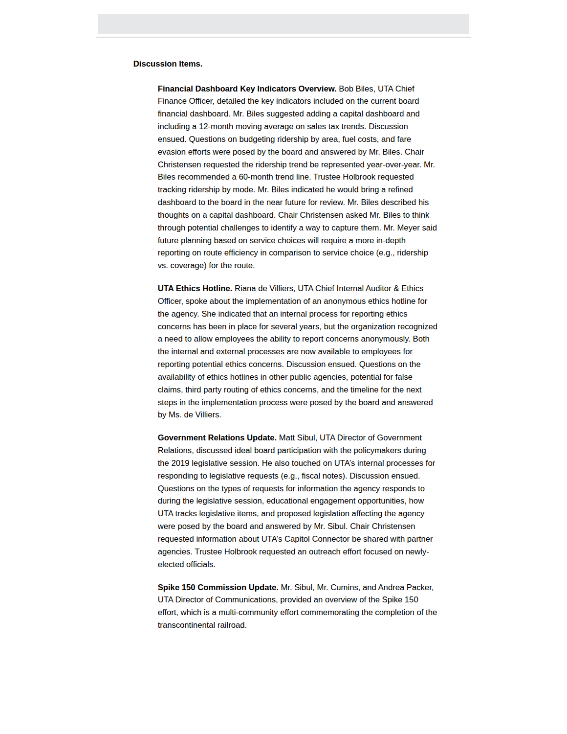Discussion Items.
Financial Dashboard Key Indicators Overview. Bob Biles, UTA Chief Finance Officer, detailed the key indicators included on the current board financial dashboard. Mr. Biles suggested adding a capital dashboard and including a 12-month moving average on sales tax trends. Discussion ensued. Questions on budgeting ridership by area, fuel costs, and fare evasion efforts were posed by the board and answered by Mr. Biles. Chair Christensen requested the ridership trend be represented year-over-year. Mr. Biles recommended a 60-month trend line. Trustee Holbrook requested tracking ridership by mode. Mr. Biles indicated he would bring a refined dashboard to the board in the near future for review. Mr. Biles described his thoughts on a capital dashboard. Chair Christensen asked Mr. Biles to think through potential challenges to identify a way to capture them. Mr. Meyer said future planning based on service choices will require a more in-depth reporting on route efficiency in comparison to service choice (e.g., ridership vs. coverage) for the route.
UTA Ethics Hotline. Riana de Villiers, UTA Chief Internal Auditor & Ethics Officer, spoke about the implementation of an anonymous ethics hotline for the agency. She indicated that an internal process for reporting ethics concerns has been in place for several years, but the organization recognized a need to allow employees the ability to report concerns anonymously. Both the internal and external processes are now available to employees for reporting potential ethics concerns. Discussion ensued. Questions on the availability of ethics hotlines in other public agencies, potential for false claims, third party routing of ethics concerns, and the timeline for the next steps in the implementation process were posed by the board and answered by Ms. de Villiers.
Government Relations Update. Matt Sibul, UTA Director of Government Relations, discussed ideal board participation with the policymakers during the 2019 legislative session. He also touched on UTA’s internal processes for responding to legislative requests (e.g., fiscal notes). Discussion ensued. Questions on the types of requests for information the agency responds to during the legislative session, educational engagement opportunities, how UTA tracks legislative items, and proposed legislation affecting the agency were posed by the board and answered by Mr. Sibul. Chair Christensen requested information about UTA’s Capitol Connector be shared with partner agencies. Trustee Holbrook requested an outreach effort focused on newly-elected officials.
Spike 150 Commission Update. Mr. Sibul, Mr. Cumins, and Andrea Packer, UTA Director of Communications, provided an overview of the Spike 150 effort, which is a multi-community effort commemorating the completion of the transcontinental railroad.